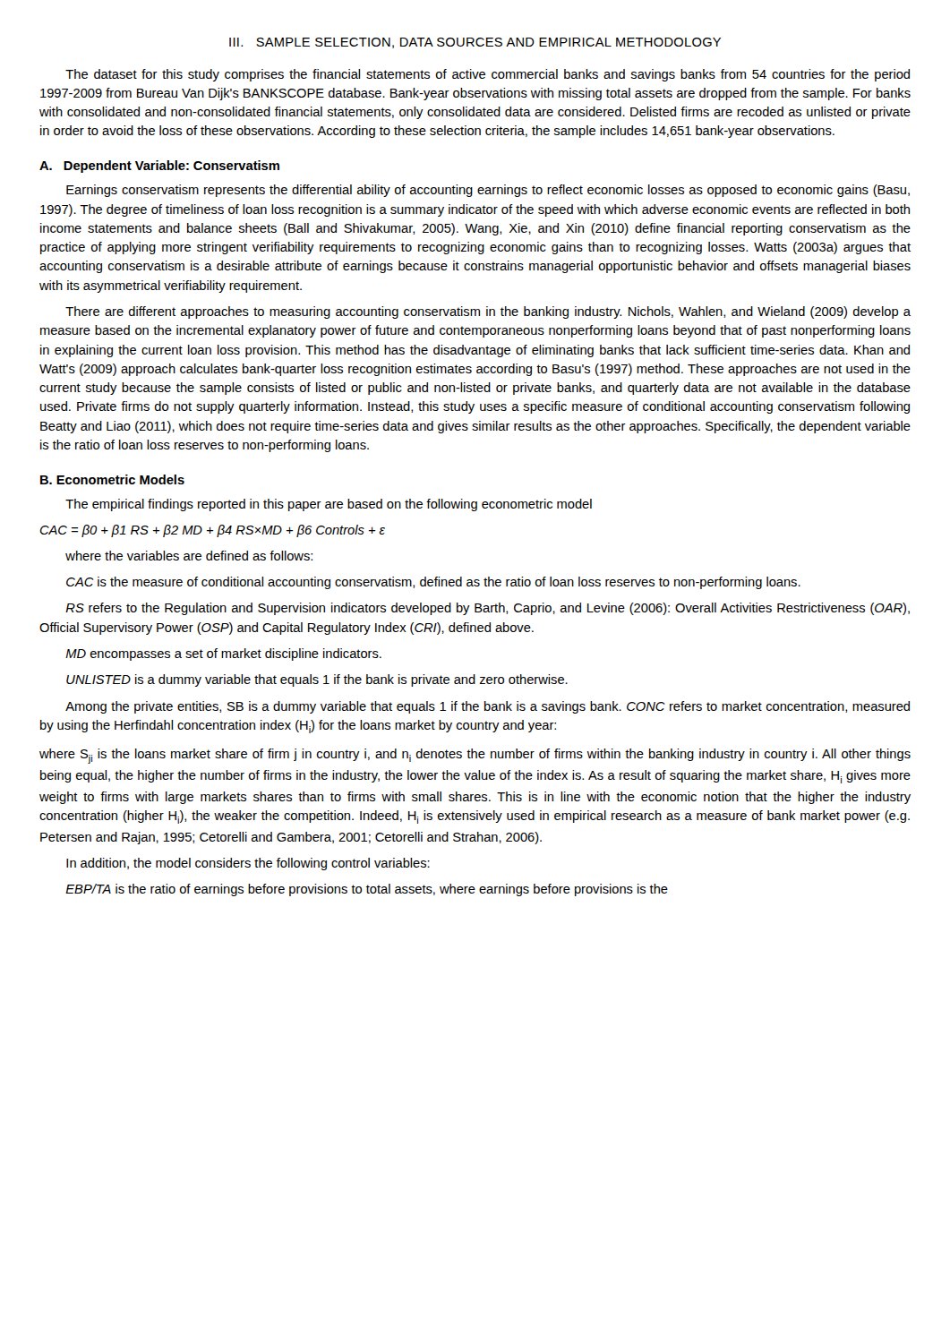III. SAMPLE SELECTION, DATA SOURCES AND EMPIRICAL METHODOLOGY
The dataset for this study comprises the financial statements of active commercial banks and savings banks from 54 countries for the period 1997-2009 from Bureau Van Dijk's BANKSCOPE database. Bank-year observations with missing total assets are dropped from the sample. For banks with consolidated and non-consolidated financial statements, only consolidated data are considered. Delisted firms are recoded as unlisted or private in order to avoid the loss of these observations. According to these selection criteria, the sample includes 14,651 bank-year observations.
A. Dependent Variable: Conservatism
Earnings conservatism represents the differential ability of accounting earnings to reflect economic losses as opposed to economic gains (Basu, 1997). The degree of timeliness of loan loss recognition is a summary indicator of the speed with which adverse economic events are reflected in both income statements and balance sheets (Ball and Shivakumar, 2005). Wang, Xie, and Xin (2010) define financial reporting conservatism as the practice of applying more stringent verifiability requirements to recognizing economic gains than to recognizing losses. Watts (2003a) argues that accounting conservatism is a desirable attribute of earnings because it constrains managerial opportunistic behavior and offsets managerial biases with its asymmetrical verifiability requirement.
There are different approaches to measuring accounting conservatism in the banking industry. Nichols, Wahlen, and Wieland (2009) develop a measure based on the incremental explanatory power of future and contemporaneous nonperforming loans beyond that of past nonperforming loans in explaining the current loan loss provision. This method has the disadvantage of eliminating banks that lack sufficient time-series data. Khan and Watt's (2009) approach calculates bank-quarter loss recognition estimates according to Basu's (1997) method. These approaches are not used in the current study because the sample consists of listed or public and non-listed or private banks, and quarterly data are not available in the database used. Private firms do not supply quarterly information. Instead, this study uses a specific measure of conditional accounting conservatism following Beatty and Liao (2011), which does not require time-series data and gives similar results as the other approaches. Specifically, the dependent variable is the ratio of loan loss reserves to non-performing loans.
B. Econometric Models
The empirical findings reported in this paper are based on the following econometric model
CAC = β0 + β1 RS + β2 MD + β4 RS×MD + β6 Controls + ε
where the variables are defined as follows:
CAC is the measure of conditional accounting conservatism, defined as the ratio of loan loss reserves to non-performing loans.
RS refers to the Regulation and Supervision indicators developed by Barth, Caprio, and Levine (2006): Overall Activities Restrictiveness (OAR), Official Supervisory Power (OSP) and Capital Regulatory Index (CRI), defined above.
MD encompasses a set of market discipline indicators.
UNLISTED is a dummy variable that equals 1 if the bank is private and zero otherwise.
Among the private entities, SB is a dummy variable that equals 1 if the bank is a savings bank. CONC refers to market concentration, measured by using the Herfindahl concentration index (Hi) for the loans market by country and year:
where Sji is the loans market share of firm j in country i, and ni denotes the number of firms within the banking industry in country i. All other things being equal, the higher the number of firms in the industry, the lower the value of the index is. As a result of squaring the market share, Hi gives more weight to firms with large markets shares than to firms with small shares. This is in line with the economic notion that the higher the industry concentration (higher Hi), the weaker the competition. Indeed, Hi is extensively used in empirical research as a measure of bank market power (e.g. Petersen and Rajan, 1995; Cetorelli and Gambera, 2001; Cetorelli and Strahan, 2006).
In addition, the model considers the following control variables:
EBP/TA is the ratio of earnings before provisions to total assets, where earnings before provisions is the